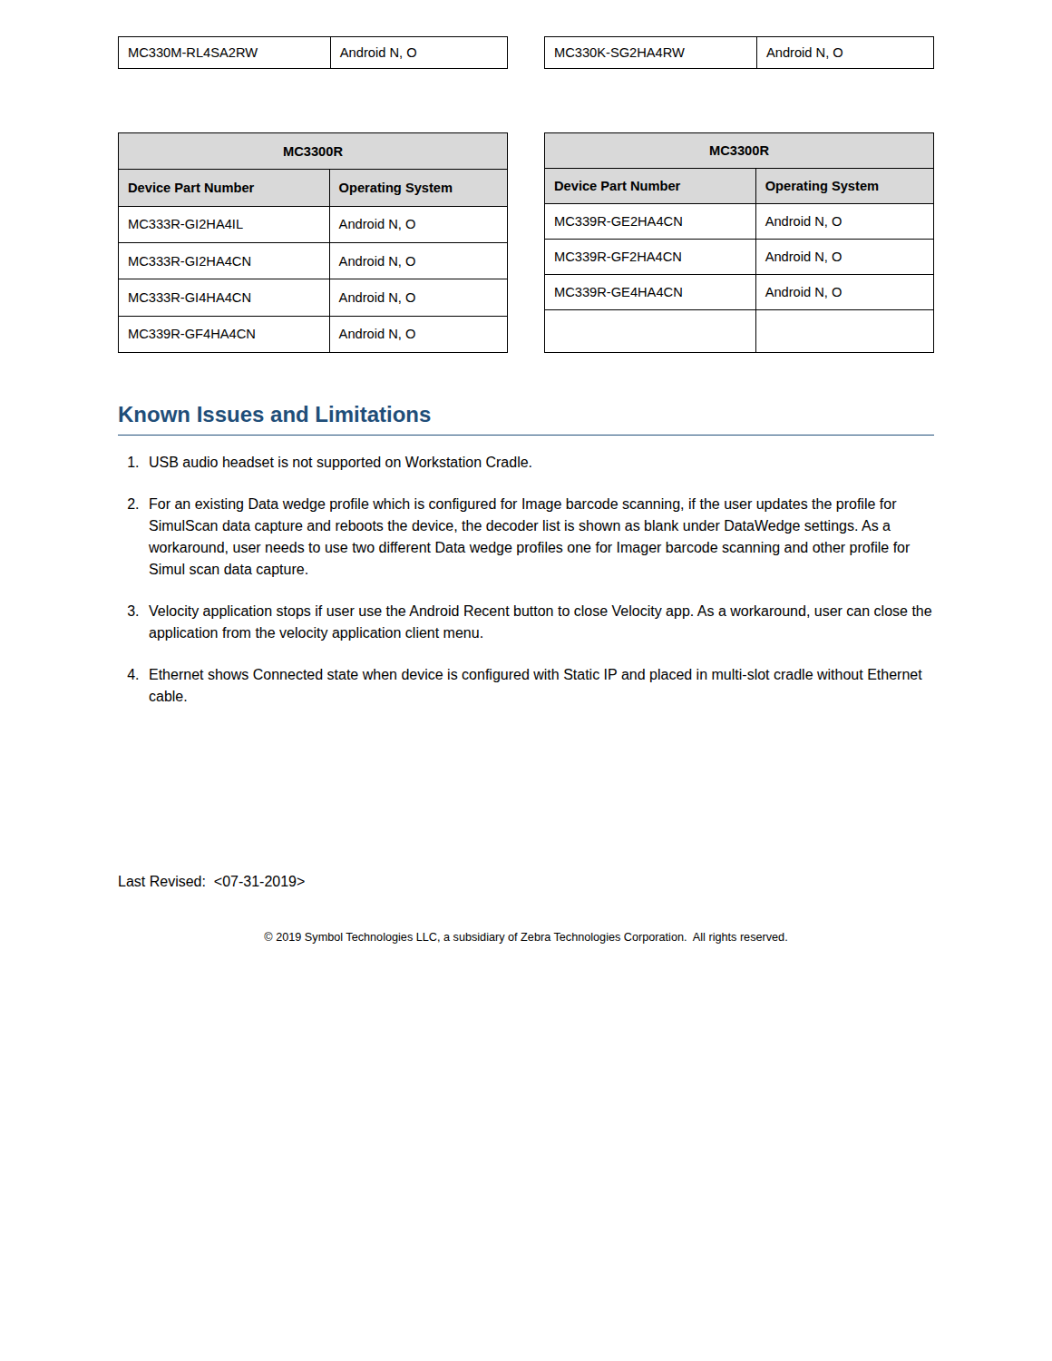| MC330M-RL4SA2RW | Android N, O |
| MC330K-SG2HA4RW | Android N, O |
| MC3300R |
| --- |
| Device Part Number | Operating System |
| MC333R-GI2HA4IL | Android N, O |
| MC333R-GI2HA4CN | Android N, O |
| MC333R-GI4HA4CN | Android N, O |
| MC339R-GF4HA4CN | Android N, O |
| MC3300R |
| --- |
| Device Part Number | Operating System |
| MC339R-GE2HA4CN | Android N, O |
| MC339R-GF2HA4CN | Android N, O |
| MC339R-GE4HA4CN | Android N, O |
Known Issues and Limitations
USB audio headset is not supported on Workstation Cradle.
For an existing Data wedge profile which is configured for Image barcode scanning, if the user updates the profile for SimulScan data capture and reboots the device, the decoder list is shown as blank under DataWedge settings. As a workaround, user needs to use two different Data wedge profiles one for Imager barcode scanning and other profile for Simul scan data capture.
Velocity application stops if user use the Android Recent button to close Velocity app. As a workaround, user can close the application from the velocity application client menu.
Ethernet shows Connected state when device is configured with Static IP and placed in multi-slot cradle without Ethernet cable.
Last Revised: <07-31-2019>
© 2019 Symbol Technologies LLC, a subsidiary of Zebra Technologies Corporation. All rights reserved.